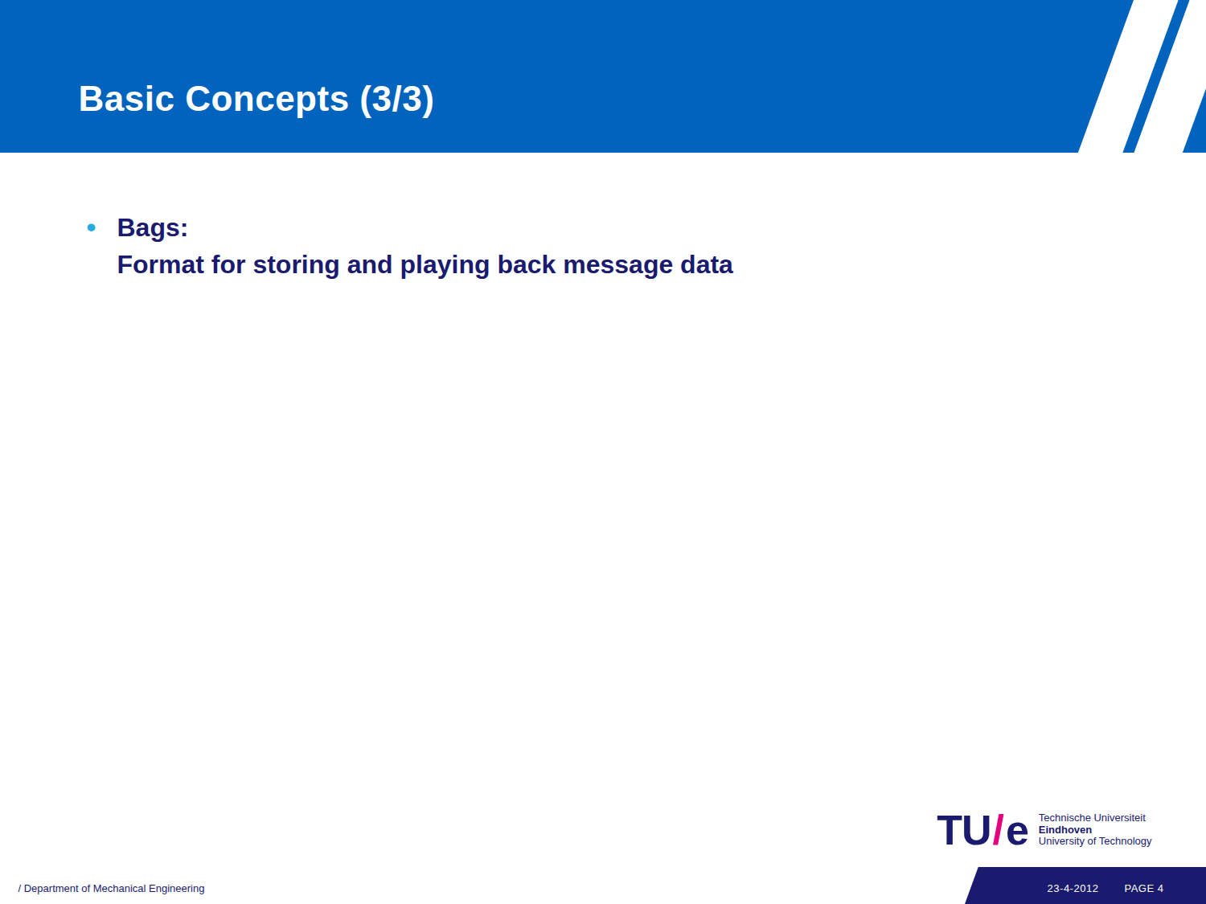Basic Concepts (3/3)
Bags:
Format for storing and playing back message data
TU/e Technische Universiteit
Eindhoven
University of Technology
/ Department of Mechanical Engineering
23-4-2012 PAGE 4